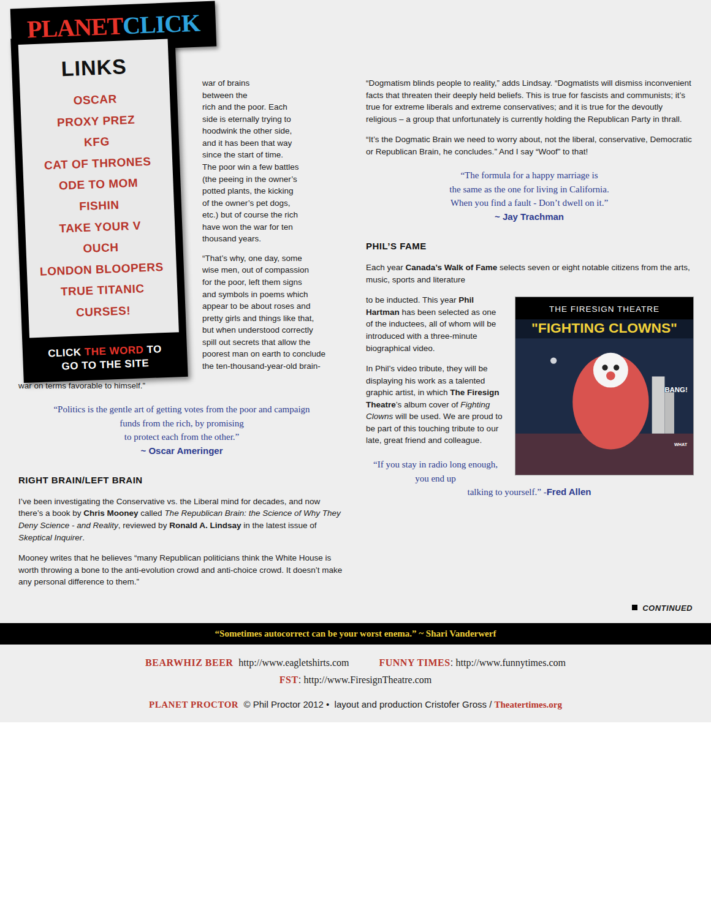PLANET CLICK
LINKS
OSCAR
PROXY PREZ
KFG
CAT OF THRONES
ODE TO MOM
FISHIN
TAKE YOUR V
OUCH
LONDON BLOOPERS
TRUE TITANIC
CURSES!
CLICK THE WORD TO
GO TO THE SITE
war of brains
between the
rich and the poor. Each
side is eternally trying to
hoodwink the other side,
and it has been that way
since the start of time.
The poor win a few battles
(the peeing in the owner’s
potted plants, the kicking
of the owner’s pet dogs,
etc.) but of course the rich
have won the war for ten
thousand years.
“That’s why, one day, some
wise men, out of compassion
for the poor, left them signs
and symbols in poems which
appear to be about roses and
pretty girls and things like that,
but when understood correctly
spill out secrets that allow the
poorest man on earth to conclude
the ten-thousand-year-old brain-
war on terms favorable to himself.”
“Politics is the gentle art of getting votes from the poor and campaign
funds from the rich, by promising
to protect each from the other.”
~ Oscar Ameringer
RIGHT BRAIN/LEFT BRAIN
I’ve been investigating the Conservative vs. the Liberal mind for decades, and now there’s a book by Chris Mooney called The Republican Brain: the Science of Why They Deny Science - and Reality, reviewed by Ronald A. Lindsay in the latest issue of Skeptical Inquirer.
Mooney writes that he believes “many Republican politicians think the White House is worth throwing a bone to the anti-evolution crowd and anti-choice crowd. It doesn’t make any personal difference to them.”
“Dogmatism blinds people to reality,” adds Lindsay. “Dogmatists will dismiss inconvenient facts that threaten their deeply held beliefs. This is true for fascists and communists; it’s true for extreme liberals and extreme conservatives; and it is true for the devoutly religious – a group that unfortunately is currently holding the Republican Party in thrall.
“It’s the Dogmatic Brain we need to worry about, not the liberal, conservative, Democratic or Republican Brain, he concludes.” And I say “Woof” to that!
“The formula for a happy marriage is
the same as the one for living in California.
When you find a fault - Don’t dwell on it.”
~ Jay Trachman
PHIL’S FAME
Each year Canada’s Walk of Fame selects seven or eight notable citizens from the arts, music, sports and literature
to be inducted. This year Phil Hartman has been selected as one of the inductees, all of whom will be introduced with a three-minute biographical video.
In Phil’s video tribute, they will be displaying his work as a talented graphic artist, in which The Firesign Theatre’s album cover of Fighting Clowns will be used. We are proud to be part of this touching tribute to our late, great friend and colleague.
“If you stay in radio long enough, you end up
talking to yourself.” -Fred Allen
CONTINUED
“Sometimes autocorrect can be your worst enema.” ~ Shari Vanderwerf
BEARWHIZ BEER http://www.eagletshirts.com FUNNY TIMES: http://www.funnytimes.com
FST: http://www.FiresignTheatre.com
PLANET PROCTOR © Phil Proctor 2012 • layout and production Cristofer Gross / Theatertimes.org